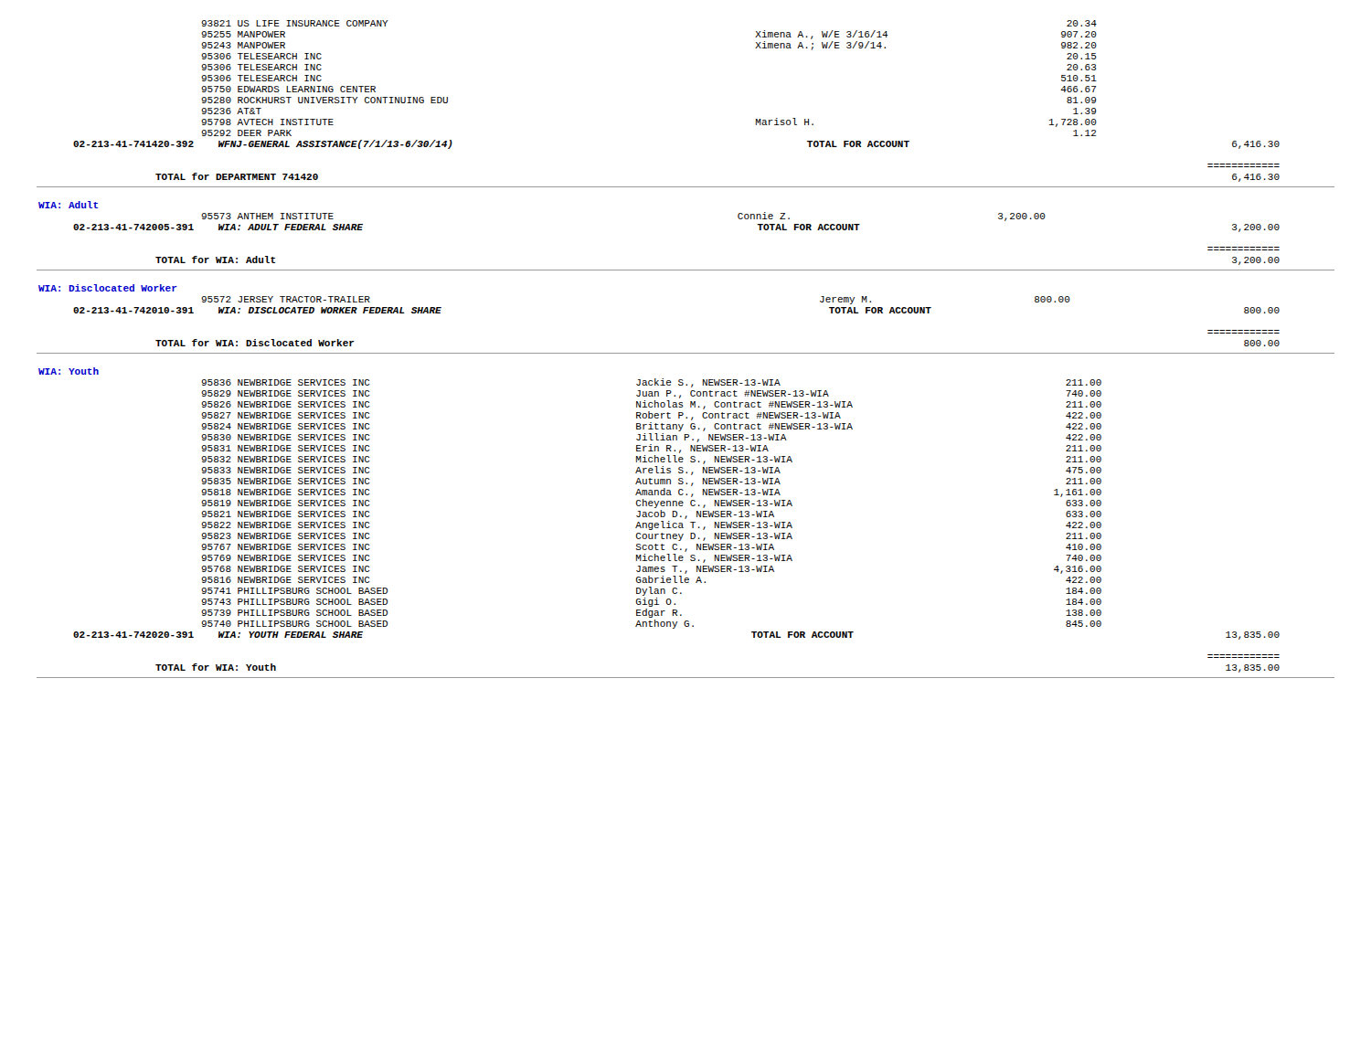| 93821 US LIFE INSURANCE COMPANY | | 20.34 | |
| 95255 MANPOWER | Ximena A., W/E 3/16/14 | 907.20 | |
| 95243 MANPOWER | Ximena A.; W/E 3/9/14. | 982.20 | |
| 95306 TELESEARCH INC | | 20.15 | |
| 95306 TELESEARCH INC | | 20.63 | |
| 95306 TELESEARCH INC | | 510.51 | |
| 95750 EDWARDS LEARNING CENTER | | 466.67 | |
| 95280 ROCKHURST UNIVERSITY CONTINUING EDU | | 81.09 | |
| 95236 AT&T | | 1.39 | |
| 95798 AVTECH INSTITUTE | Marisol H. | 1,728.00 | |
| 95292 DEER PARK | | 1.12 | |
| 02-213-41-741420-392 WFNJ-GENERAL ASSISTANCE(7/1/13-6/30/14) | TOTAL FOR ACCOUNT | | 6,416.30 |
| | | | ============ |
| TOTAL for DEPARTMENT 741420 | | | 6,416.30 |
| WIA: Adult |
| 95573 ANTHEM INSTITUTE | Connie Z. | 3,200.00 | |
| 02-213-41-742005-391 WIA: ADULT FEDERAL SHARE | TOTAL FOR ACCOUNT | | 3,200.00 |
| | | | ============ |
| TOTAL for WIA: Adult | | | 3,200.00 |
| WIA: Disclocated Worker |
| 95572 JERSEY TRACTOR-TRAILER | Jeremy M. | 800.00 | |
| 02-213-41-742010-391 WIA: DISCLOCATED WORKER FEDERAL SHARE | TOTAL FOR ACCOUNT | | 800.00 |
| | | | ============ |
| TOTAL for WIA: Disclocated Worker | | | 800.00 |
| WIA: Youth |
| 95836 NEWBRIDGE SERVICES INC | Jackie S., NEWSER-13-WIA | 211.00 | |
| 95829 NEWBRIDGE SERVICES INC | Juan P., Contract #NEWSER-13-WIA | 740.00 | |
| 95826 NEWBRIDGE SERVICES INC | Nicholas M., Contract #NEWSER-13-WIA | 211.00 | |
| 95827 NEWBRIDGE SERVICES INC | Robert P., Contract #NEWSER-13-WIA | 422.00 | |
| 95824 NEWBRIDGE SERVICES INC | Brittany G., Contract #NEWSER-13-WIA | 422.00 | |
| 95830 NEWBRIDGE SERVICES INC | Jillian P., NEWSER-13-WIA | 422.00 | |
| 95831 NEWBRIDGE SERVICES INC | Erin R., NEWSER-13-WIA | 211.00 | |
| 95832 NEWBRIDGE SERVICES INC | Michelle S., NEWSER-13-WIA | 211.00 | |
| 95833 NEWBRIDGE SERVICES INC | Arelis S., NEWSER-13-WIA | 475.00 | |
| 95835 NEWBRIDGE SERVICES INC | Autumn S., NEWSER-13-WIA | 211.00 | |
| 95818 NEWBRIDGE SERVICES INC | Amanda C., NEWSER-13-WIA | 1,161.00 | |
| 95819 NEWBRIDGE SERVICES INC | Cheyenne C., NEWSER-13-WIA | 633.00 | |
| 95821 NEWBRIDGE SERVICES INC | Jacob D., NEWSER-13-WIA | 633.00 | |
| 95822 NEWBRIDGE SERVICES INC | Angelica T., NEWSER-13-WIA | 422.00 | |
| 95823 NEWBRIDGE SERVICES INC | Courtney D., NEWSER-13-WIA | 211.00 | |
| 95767 NEWBRIDGE SERVICES INC | Scott C., NEWSER-13-WIA | 410.00 | |
| 95769 NEWBRIDGE SERVICES INC | Michelle S., NEWSER-13-WIA | 740.00 | |
| 95768 NEWBRIDGE SERVICES INC | James T., NEWSER-13-WIA | 4,316.00 | |
| 95816 NEWBRIDGE SERVICES INC | Gabrielle A. | 422.00 | |
| 95741 PHILLIPSBURG SCHOOL BASED | Dylan C. | 184.00 | |
| 95743 PHILLIPSBURG SCHOOL BASED | Gigi O. | 184.00 | |
| 95739 PHILLIPSBURG SCHOOL BASED | Edgar R. | 138.00 | |
| 95740 PHILLIPSBURG SCHOOL BASED | Anthony G. | 845.00 | |
| 02-213-41-742020-391 WIA: YOUTH FEDERAL SHARE | TOTAL FOR ACCOUNT | | 13,835.00 |
| | | | ============ |
| TOTAL for WIA: Youth | | | 13,835.00 |